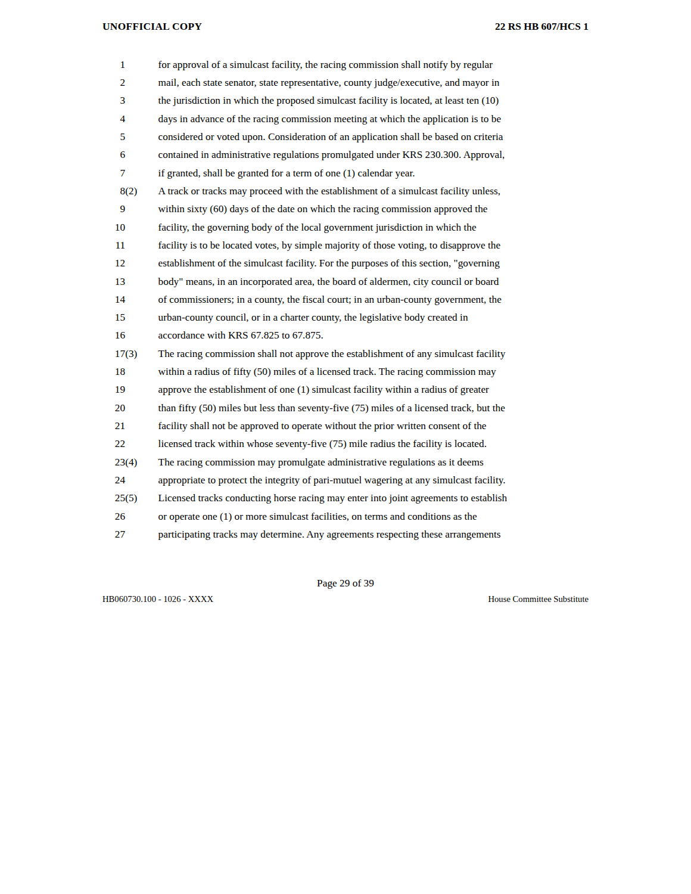UNOFFICIAL COPY 22 RS HB 607/HCS 1
| 1 | | for approval of a simulcast facility, the racing commission shall notify by regular |
| 2 | | mail, each state senator, state representative, county judge/executive, and mayor in |
| 3 | | the jurisdiction in which the proposed simulcast facility is located, at least ten (10) |
| 4 | | days in advance of the racing commission meeting at which the application is to be |
| 5 | | considered or voted upon. Consideration of an application shall be based on criteria |
| 6 | | contained in administrative regulations promulgated under KRS 230.300. Approval, |
| 7 | | if granted, shall be granted for a term of one (1) calendar year. |
| 8 | (2) | A track or tracks may proceed with the establishment of a simulcast facility unless, |
| 9 | | within sixty (60) days of the date on which the racing commission approved the |
| 10 | | facility, the governing body of the local government jurisdiction in which the |
| 11 | | facility is to be located votes, by simple majority of those voting, to disapprove the |
| 12 | | establishment of the simulcast facility. For the purposes of this section, "governing |
| 13 | | body" means, in an incorporated area, the board of aldermen, city council or board |
| 14 | | of commissioners; in a county, the fiscal court; in an urban-county government, the |
| 15 | | urban-county council, or in a charter county, the legislative body created in |
| 16 | | accordance with KRS 67.825 to 67.875. |
| 17 | (3) | The racing commission shall not approve the establishment of any simulcast facility |
| 18 | | within a radius of fifty (50) miles of a licensed track. The racing commission may |
| 19 | | approve the establishment of one (1) simulcast facility within a radius of greater |
| 20 | | than fifty (50) miles but less than seventy-five (75) miles of a licensed track, but the |
| 21 | | facility shall not be approved to operate without the prior written consent of the |
| 22 | | licensed track within whose seventy-five (75) mile radius the facility is located. |
| 23 | (4) | The racing commission may promulgate administrative regulations as it deems |
| 24 | | appropriate to protect the integrity of pari-mutuel wagering at any simulcast facility. |
| 25 | (5) | Licensed tracks conducting horse racing may enter into joint agreements to establish |
| 26 | | or operate one (1) or more simulcast facilities, on terms and conditions as the |
| 27 | | participating tracks may determine. Any agreements respecting these arrangements |
Page 29 of 39
HB060730.100 - 1026 - XXXX House Committee Substitute